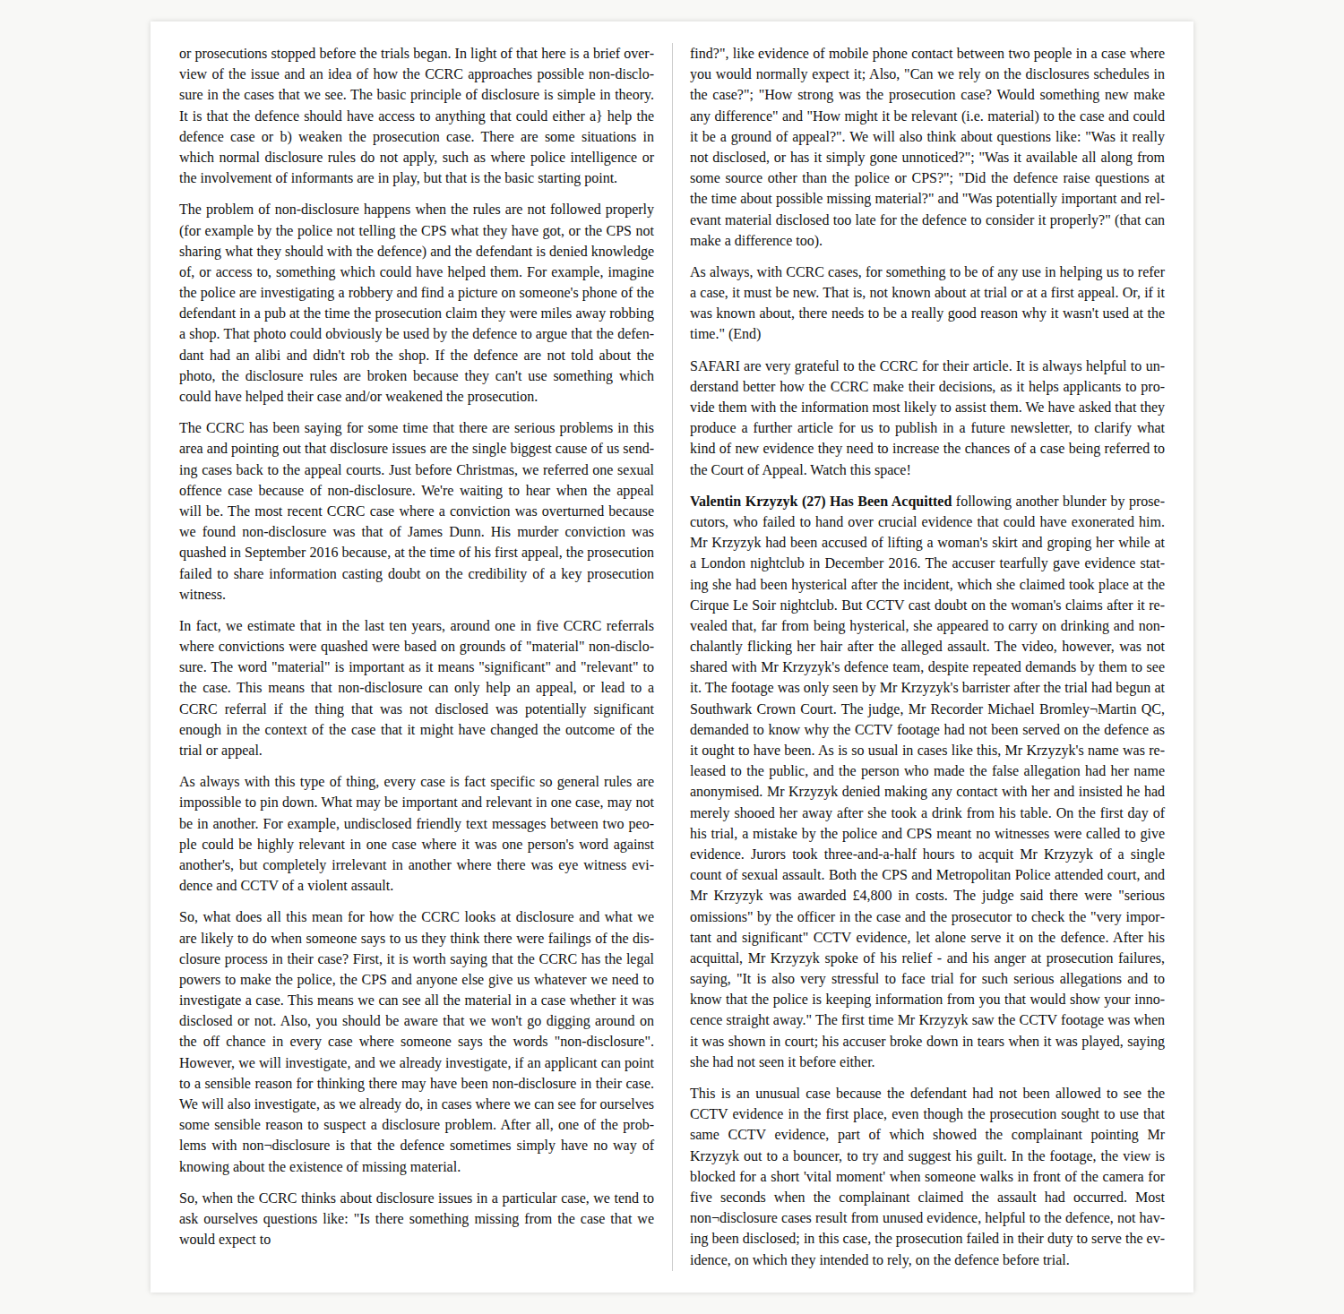or prosecutions stopped before the trials began. In light of that here is a brief overview of the issue and an idea of how the CCRC approaches possible non-disclosure in the cases that we see. The basic principle of disclosure is simple in theory. It is that the defence should have access to anything that could either a} help the defence case or b) weaken the prosecution case. There are some situations in which normal disclosure rules do not apply, such as where police intelligence or the involvement of informants are in play, but that is the basic starting point.
The problem of non-disclosure happens when the rules are not followed properly (for example by the police not telling the CPS what they have got, or the CPS not sharing what they should with the defence) and the defendant is denied knowledge of, or access to, something which could have helped them. For example, imagine the police are investigating a robbery and find a picture on someone's phone of the defendant in a pub at the time the prosecution claim they were miles away robbing a shop. That photo could obviously be used by the defence to argue that the defendant had an alibi and didn't rob the shop. If the defence are not told about the photo, the disclosure rules are broken because they can't use something which could have helped their case and/or weakened the prosecution.
The CCRC has been saying for some time that there are serious problems in this area and pointing out that disclosure issues are the single biggest cause of us sending cases back to the appeal courts. Just before Christmas, we referred one sexual offence case because of non-disclosure. We're waiting to hear when the appeal will be. The most recent CCRC case where a conviction was overturned because we found non-disclosure was that of James Dunn. His murder conviction was quashed in September 2016 because, at the time of his first appeal, the prosecution failed to share information casting doubt on the credibility of a key prosecution witness.
In fact, we estimate that in the last ten years, around one in five CCRC referrals where convictions were quashed were based on grounds of "material" non-disclosure. The word "material" is important as it means "significant" and "relevant" to the case. This means that non-disclosure can only help an appeal, or lead to a CCRC referral if the thing that was not disclosed was potentially significant enough in the context of the case that it might have changed the outcome of the trial or appeal.
As always with this type of thing, every case is fact specific so general rules are impossible to pin down. What may be important and relevant in one case, may not be in another. For example, undisclosed friendly text messages between two people could be highly relevant in one case where it was one person's word against another's, but completely irrelevant in another where there was eye witness evidence and CCTV of a violent assault.
So, what does all this mean for how the CCRC looks at disclosure and what we are likely to do when someone says to us they think there were failings of the disclosure process in their case? First, it is worth saying that the CCRC has the legal powers to make the police, the CPS and anyone else give us whatever we need to investigate a case. This means we can see all the material in a case whether it was disclosed or not. Also, you should be aware that we won't go digging around on the off chance in every case where someone says the words "non-disclosure". However, we will investigate, and we already investigate, if an applicant can point to a sensible reason for thinking there may have been non-disclosure in their case. We will also investigate, as we already do, in cases where we can see for ourselves some sensible reason to suspect a disclosure problem. After all, one of the problems with non¬disclosure is that the defence sometimes simply have no way of knowing about the existence of missing material.
So, when the CCRC thinks about disclosure issues in a particular case, we tend to ask ourselves questions like: "Is there something missing from the case that we would expect to
find?", like evidence of mobile phone contact between two people in a case where you would normally expect it; Also, "Can we rely on the disclosures schedules in the case?"; "How strong was the prosecution case? Would something new make any difference" and "How might it be relevant (i.e. material) to the case and could it be a ground of appeal?". We will also think about questions like: "Was it really not disclosed, or has it simply gone unnoticed?"; "Was it available all along from some source other than the police or CPS?"; "Did the defence raise questions at the time about possible missing material?" and "Was potentially important and relevant material disclosed too late for the defence to consider it properly?" (that can make a difference too).
As always, with CCRC cases, for something to be of any use in helping us to refer a case, it must be new. That is, not known about at trial or at a first appeal. Or, if it was known about, there needs to be a really good reason why it wasn't used at the time." (End)
SAFARI are very grateful to the CCRC for their article. It is always helpful to understand better how the CCRC make their decisions, as it helps applicants to provide them with the information most likely to assist them. We have asked that they produce a further article for us to publish in a future newsletter, to clarify what kind of new evidence they need to increase the chances of a case being referred to the Court of Appeal. Watch this space!
Valentin Krzyzyk (27) Has Been Acquitted following another blunder by prosecutors, who failed to hand over crucial evidence that could have exonerated him. Mr Krzyzyk had been accused of lifting a woman's skirt and groping her while at a London nightclub in December 2016. The accuser tearfully gave evidence stating she had been hysterical after the incident, which she claimed took place at the Cirque Le Soir nightclub. But CCTV cast doubt on the woman's claims after it revealed that, far from being hysterical, she appeared to carry on drinking and nonchalantly flicking her hair after the alleged assault. The video, however, was not shared with Mr Krzyzyk's defence team, despite repeated demands by them to see it. The footage was only seen by Mr Krzyzyk's barrister after the trial had begun at Southwark Crown Court. The judge, Mr Recorder Michael Bromley¬Martin QC, demanded to know why the CCTV footage had not been served on the defence as it ought to have been. As is so usual in cases like this, Mr Krzyzyk's name was released to the public, and the person who made the false allegation had her name anonymised. Mr Krzyzyk denied making any contact with her and insisted he had merely shooed her away after she took a drink from his table. On the first day of his trial, a mistake by the police and CPS meant no witnesses were called to give evidence. Jurors took three-and-a-half hours to acquit Mr Krzyzyk of a single count of sexual assault. Both the CPS and Metropolitan Police attended court, and Mr Krzyzyk was awarded £4,800 in costs. The judge said there were "serious omissions" by the officer in the case and the prosecutor to check the "very important and significant" CCTV evidence, let alone serve it on the defence. After his acquittal, Mr Krzyzyk spoke of his relief - and his anger at prosecution failures, saying, "It is also very stressful to face trial for such serious allegations and to know that the police is keeping information from you that would show your innocence straight away." The first time Mr Krzyzyk saw the CCTV footage was when it was shown in court; his accuser broke down in tears when it was played, saying she had not seen it before either.
This is an unusual case because the defendant had not been allowed to see the CCTV evidence in the first place, even though the prosecution sought to use that same CCTV evidence, part of which showed the complainant pointing Mr Krzyzyk out to a bouncer, to try and suggest his guilt. In the footage, the view is blocked for a short 'vital moment' when someone walks in front of the camera for five seconds when the complainant claimed the assault had occurred. Most non¬disclosure cases result from unused evidence, helpful to the defence, not having been disclosed; in this case, the prosecution failed in their duty to serve the evidence, on which they intended to rely, on the defence before trial.